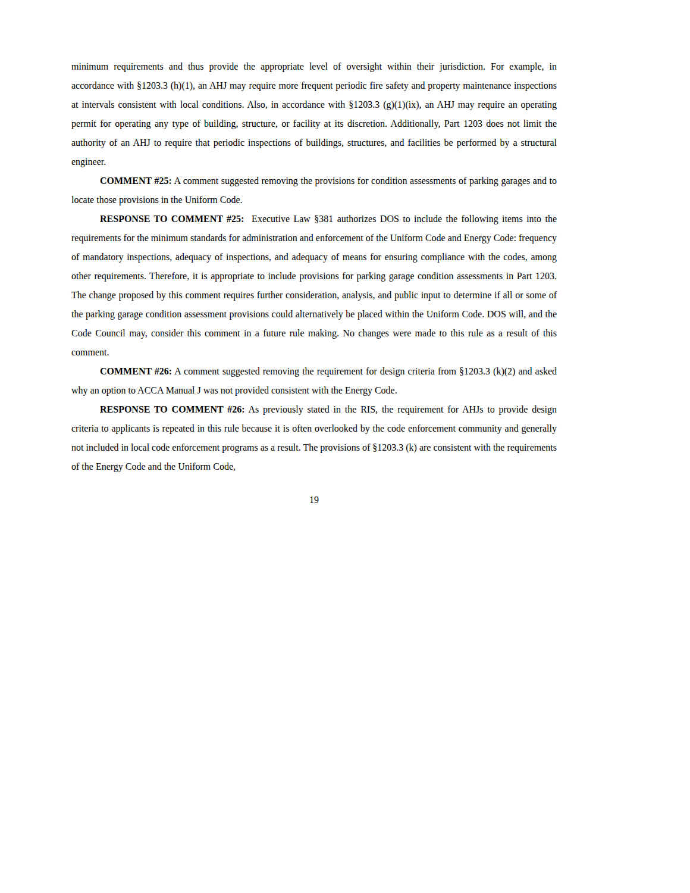minimum requirements and thus provide the appropriate level of oversight within their jurisdiction. For example, in accordance with §1203.3 (h)(1), an AHJ may require more frequent periodic fire safety and property maintenance inspections at intervals consistent with local conditions. Also, in accordance with §1203.3 (g)(1)(ix), an AHJ may require an operating permit for operating any type of building, structure, or facility at its discretion. Additionally, Part 1203 does not limit the authority of an AHJ to require that periodic inspections of buildings, structures, and facilities be performed by a structural engineer.
COMMENT #25: A comment suggested removing the provisions for condition assessments of parking garages and to locate those provisions in the Uniform Code.
RESPONSE TO COMMENT #25: Executive Law §381 authorizes DOS to include the following items into the requirements for the minimum standards for administration and enforcement of the Uniform Code and Energy Code: frequency of mandatory inspections, adequacy of inspections, and adequacy of means for ensuring compliance with the codes, among other requirements. Therefore, it is appropriate to include provisions for parking garage condition assessments in Part 1203. The change proposed by this comment requires further consideration, analysis, and public input to determine if all or some of the parking garage condition assessment provisions could alternatively be placed within the Uniform Code. DOS will, and the Code Council may, consider this comment in a future rule making. No changes were made to this rule as a result of this comment.
COMMENT #26: A comment suggested removing the requirement for design criteria from §1203.3 (k)(2) and asked why an option to ACCA Manual J was not provided consistent with the Energy Code.
RESPONSE TO COMMENT #26: As previously stated in the RIS, the requirement for AHJs to provide design criteria to applicants is repeated in this rule because it is often overlooked by the code enforcement community and generally not included in local code enforcement programs as a result. The provisions of §1203.3 (k) are consistent with the requirements of the Energy Code and the Uniform Code,
19